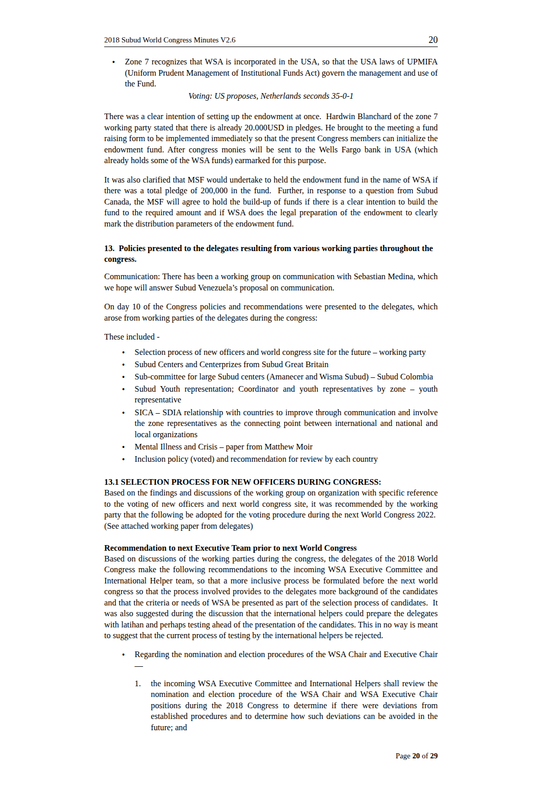2018 Subud World Congress Minutes V2.6
20
Zone 7 recognizes that WSA is incorporated in the USA, so that the USA laws of UPMIFA (Uniform Prudent Management of Institutional Funds Act) govern the management and use of the Fund.
Voting: US proposes, Netherlands seconds 35-0-1
There was a clear intention of setting up the endowment at once. Hardwin Blanchard of the zone 7 working party stated that there is already 20.000USD in pledges. He brought to the meeting a fund raising form to be implemented immediately so that the present Congress members can initialize the endowment fund. After congress monies will be sent to the Wells Fargo bank in USA (which already holds some of the WSA funds) earmarked for this purpose.
It was also clarified that MSF would undertake to held the endowment fund in the name of WSA if there was a total pledge of 200,000 in the fund. Further, in response to a question from Subud Canada, the MSF will agree to hold the build-up of funds if there is a clear intention to build the fund to the required amount and if WSA does the legal preparation of the endowment to clearly mark the distribution parameters of the endowment fund.
13. Policies presented to the delegates resulting from various working parties throughout the congress.
Communication: There has been a working group on communication with Sebastian Medina, which we hope will answer Subud Venezuela’s proposal on communication.
On day 10 of the Congress policies and recommendations were presented to the delegates, which arose from working parties of the delegates during the congress:
These included -
Selection process of new officers and world congress site for the future – working party
Subud Centers and Centerprizes from Subud Great Britain
Sub-committee for large Subud centers (Amanecer and Wisma Subud) – Subud Colombia
Subud Youth representation; Coordinator and youth representatives by zone – youth representative
SICA – SDIA relationship with countries to improve through communication and involve the zone representatives as the connecting point between international and national and local organizations
Mental Illness and Crisis – paper from Matthew Moir
Inclusion policy (voted) and recommendation for review by each country
13.1 SELECTION PROCESS FOR NEW OFFICERS DURING CONGRESS:
Based on the findings and discussions of the working group on organization with specific reference to the voting of new officers and next world congress site, it was recommended by the working party that the following be adopted for the voting procedure during the next World Congress 2022. (See attached working paper from delegates)
Recommendation to next Executive Team prior to next World Congress
Based on discussions of the working parties during the congress, the delegates of the 2018 World Congress make the following recommendations to the incoming WSA Executive Committee and International Helper team, so that a more inclusive process be formulated before the next world congress so that the process involved provides to the delegates more background of the candidates and that the criteria or needs of WSA be presented as part of the selection process of candidates. It was also suggested during the discussion that the international helpers could prepare the delegates with latihan and perhaps testing ahead of the presentation of the candidates. This in no way is meant to suggest that the current process of testing by the international helpers be rejected.
Regarding the nomination and election procedures of the WSA Chair and Executive Chair ―
the incoming WSA Executive Committee and International Helpers shall review the nomination and election procedure of the WSA Chair and WSA Executive Chair positions during the 2018 Congress to determine if there were deviations from established procedures and to determine how such deviations can be avoided in the future; and
Page 20 of 29